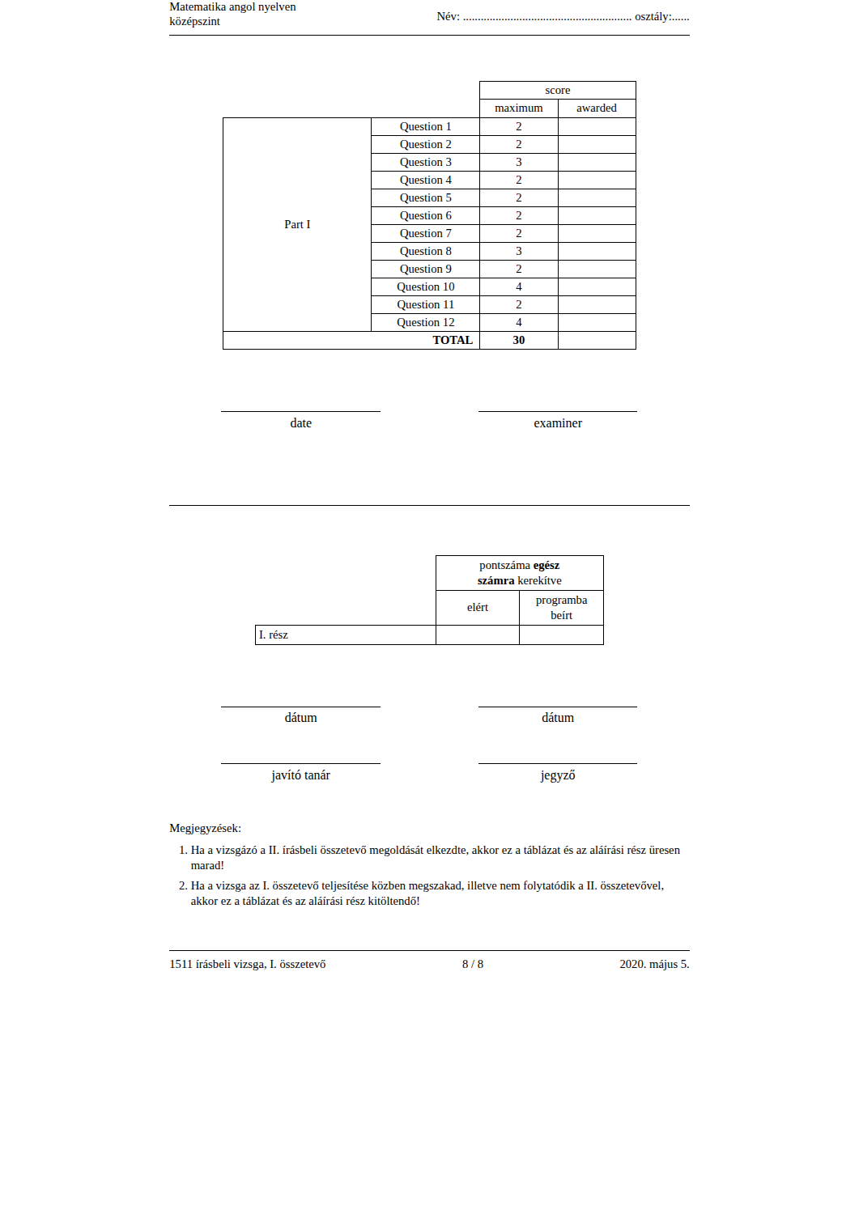Matematika angol nyelven
középszint
Név: ......................................................... osztály:......
| | | score |
| | | maximum | awarded |
| Part I | Question 1 | 2 | |
| Question 2 | 2 | |
| Question 3 | 3 | |
| Question 4 | 2 | |
| Question 5 | 2 | |
| Question 6 | 2 | |
| Question 7 | 2 | |
| Question 8 | 3 | |
| Question 9 | 2 | |
| Question 10 | 4 | |
| Question 11 | 2 | |
| Question 12 | 4 | |
| TOTAL | 30 | |
date
examiner
| | pontszáma egész számra kerekítve |
| | elért | programba beírt |
| I. rész | | |
dátum
dátum
javító tanár
jegyző
Megjegyzések:
Ha a vizsgázó a II. írásbeli összetevő megoldását elkezdte, akkor ez a táblázat és az aláírási rész üresen marad!
Ha a vizsga az I. összetevő teljesítése közben megszakad, illetve nem folytatódik a II. összetevővel, akkor ez a táblázat és az aláírási rész kitöltendő!
1511 írásbeli vizsga, I. összetevő
8 / 8
2020. május 5.